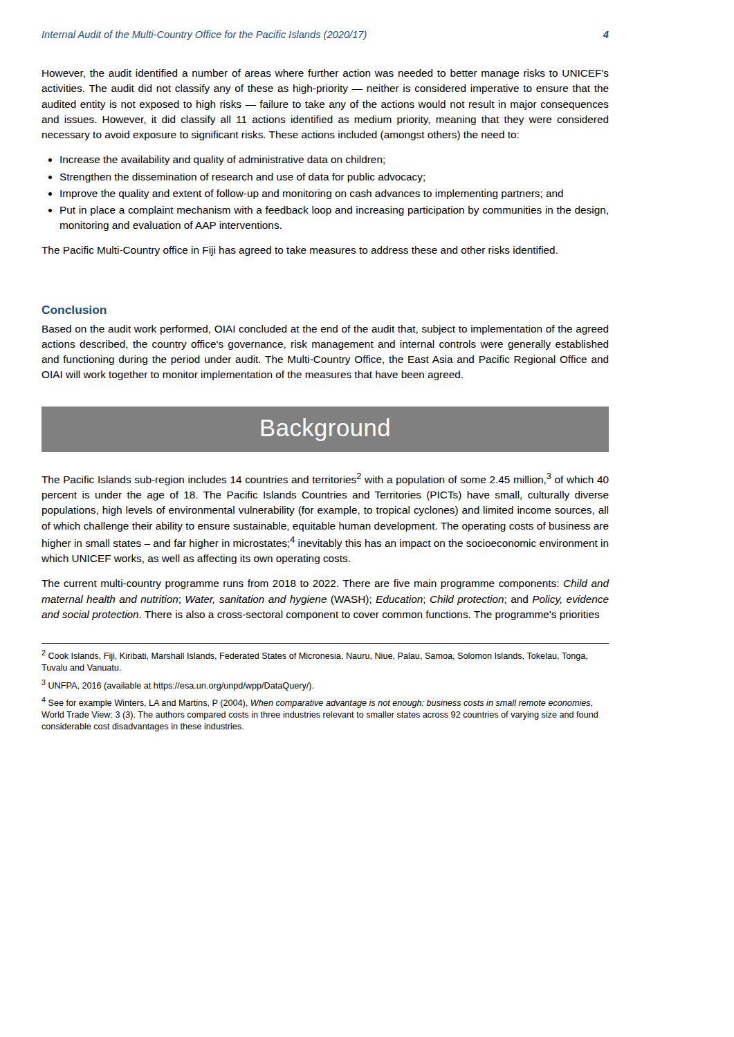Internal Audit of the Multi-Country Office for the Pacific Islands (2020/17) 4
However, the audit identified a number of areas where further action was needed to better manage risks to UNICEF's activities. The audit did not classify any of these as high-priority — neither is considered imperative to ensure that the audited entity is not exposed to high risks — failure to take any of the actions would not result in major consequences and issues. However, it did classify all 11 actions identified as medium priority, meaning that they were considered necessary to avoid exposure to significant risks. These actions included (amongst others) the need to:
Increase the availability and quality of administrative data on children;
Strengthen the dissemination of research and use of data for public advocacy;
Improve the quality and extent of follow-up and monitoring on cash advances to implementing partners; and
Put in place a complaint mechanism with a feedback loop and increasing participation by communities in the design, monitoring and evaluation of AAP interventions.
The Pacific Multi-Country office in Fiji has agreed to take measures to address these and other risks identified.
Conclusion
Based on the audit work performed, OIAI concluded at the end of the audit that, subject to implementation of the agreed actions described, the country office's governance, risk management and internal controls were generally established and functioning during the period under audit. The Multi-Country Office, the East Asia and Pacific Regional Office and OIAI will work together to monitor implementation of the measures that have been agreed.
Background
The Pacific Islands sub-region includes 14 countries and territories2 with a population of some 2.45 million,3 of which 40 percent is under the age of 18. The Pacific Islands Countries and Territories (PICTs) have small, culturally diverse populations, high levels of environmental vulnerability (for example, to tropical cyclones) and limited income sources, all of which challenge their ability to ensure sustainable, equitable human development. The operating costs of business are higher in small states – and far higher in microstates;4 inevitably this has an impact on the socioeconomic environment in which UNICEF works, as well as affecting its own operating costs.
The current multi-country programme runs from 2018 to 2022. There are five main programme components: Child and maternal health and nutrition; Water, sanitation and hygiene (WASH); Education; Child protection; and Policy, evidence and social protection. There is also a cross-sectoral component to cover common functions. The programme's priorities
2 Cook Islands, Fiji, Kiribati, Marshall Islands, Federated States of Micronesia, Nauru, Niue, Palau, Samoa, Solomon Islands, Tokelau, Tonga, Tuvalu and Vanuatu.
3 UNFPA, 2016 (available at https://esa.un.org/unpd/wpp/DataQuery/).
4 See for example Winters, LA and Martins, P (2004), When comparative advantage is not enough: business costs in small remote economies, World Trade View: 3 (3). The authors compared costs in three industries relevant to smaller states across 92 countries of varying size and found considerable cost disadvantages in these industries.